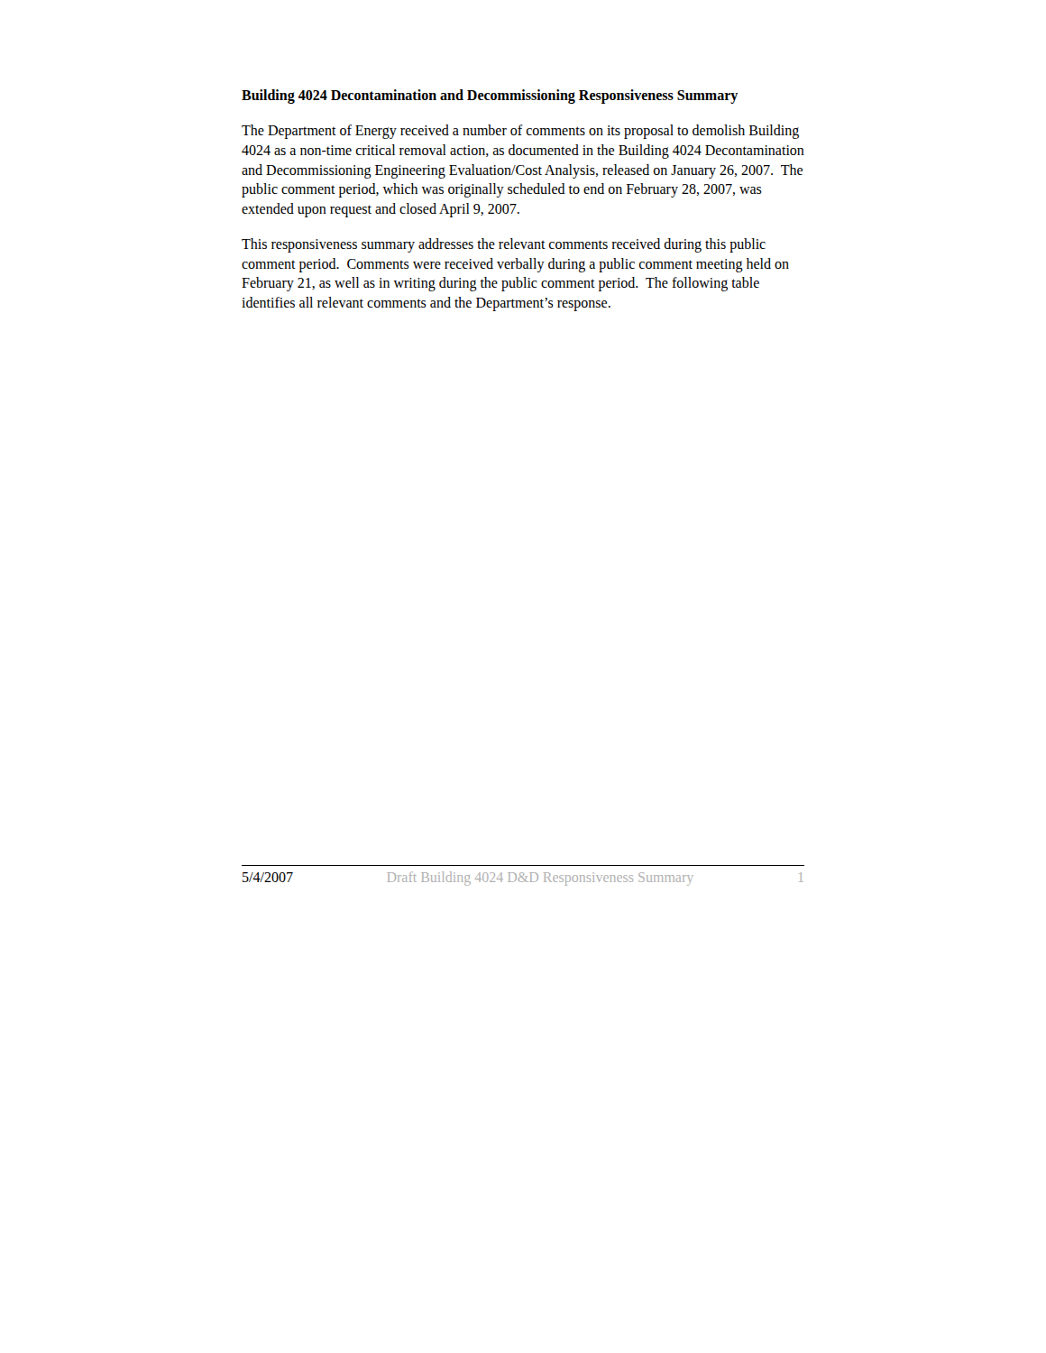Building 4024 Decontamination and Decommissioning Responsiveness Summary
The Department of Energy received a number of comments on its proposal to demolish Building 4024 as a non-time critical removal action, as documented in the Building 4024 Decontamination and Decommissioning Engineering Evaluation/Cost Analysis, released on January 26, 2007. The public comment period, which was originally scheduled to end on February 28, 2007, was extended upon request and closed April 9, 2007.
This responsiveness summary addresses the relevant comments received during this public comment period. Comments were received verbally during a public comment meeting held on February 21, as well as in writing during the public comment period. The following table identifies all relevant comments and the Department’s response.
5/4/2007 Draft Building 4024 D&D Responsiveness Summary 1